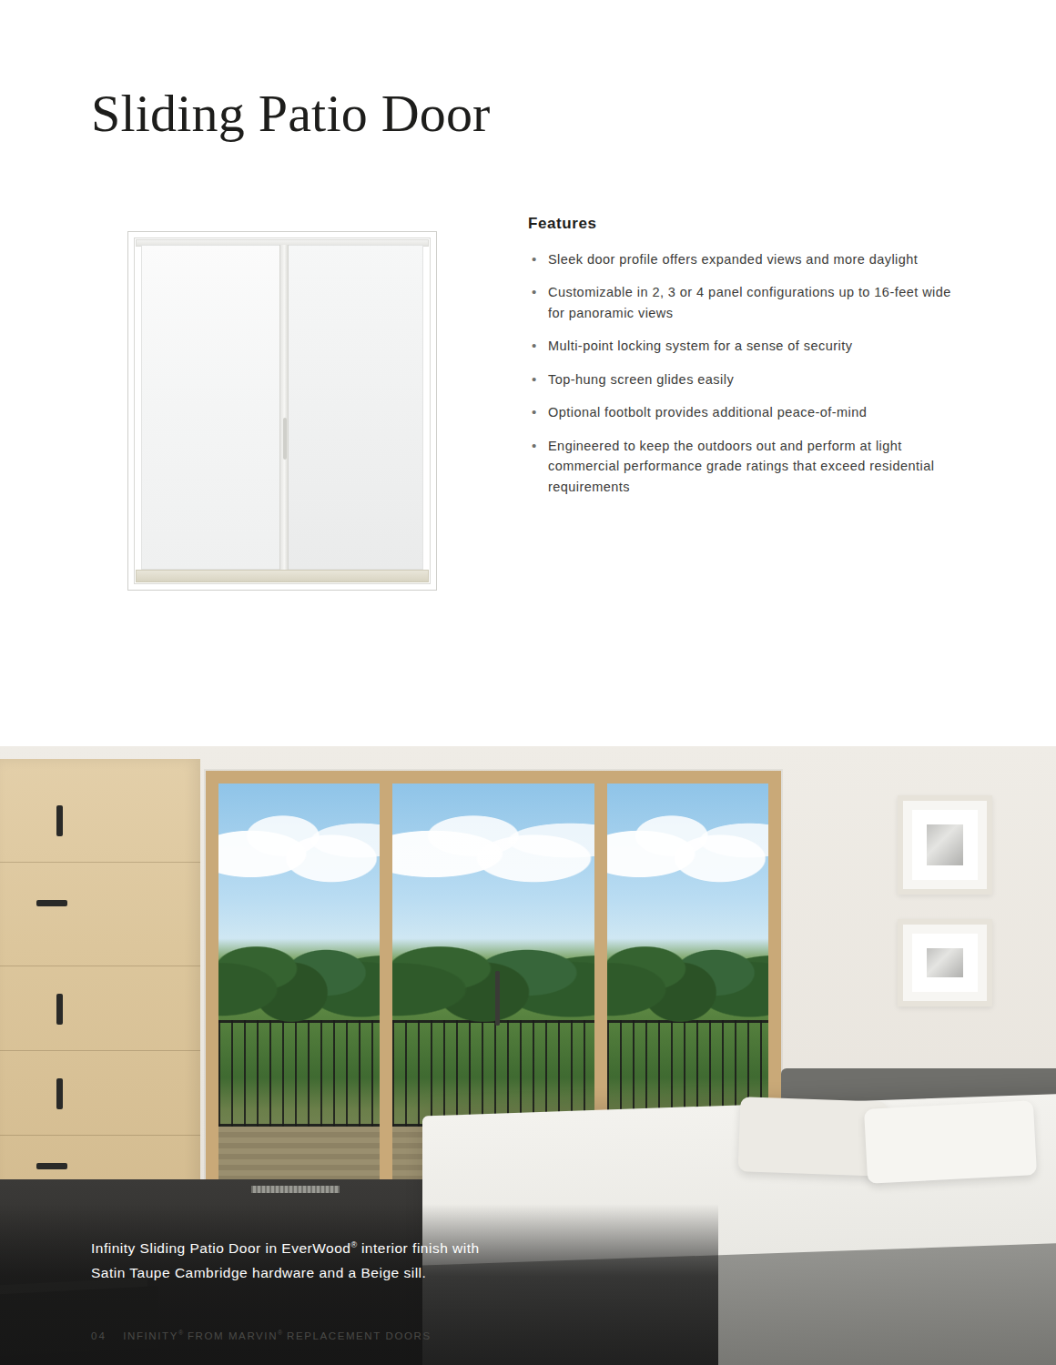Sliding Patio Door
Features
Sleek door profile offers expanded views and more daylight
Customizable in 2, 3 or 4 panel configurations up to 16-feet wide for panoramic views
Multi-point locking system for a sense of security
Top-hung screen glides easily
Optional footbolt provides additional peace-of-mind
Engineered to keep the outdoors out and perform at light commercial performance grade ratings that exceed residential requirements
Infinity Sliding Patio Door in EverWood® interior finish with
Satin Taupe Cambridge hardware and a Beige sill.
04 INFINITY® FROM MARVIN® REPLACEMENT DOORS